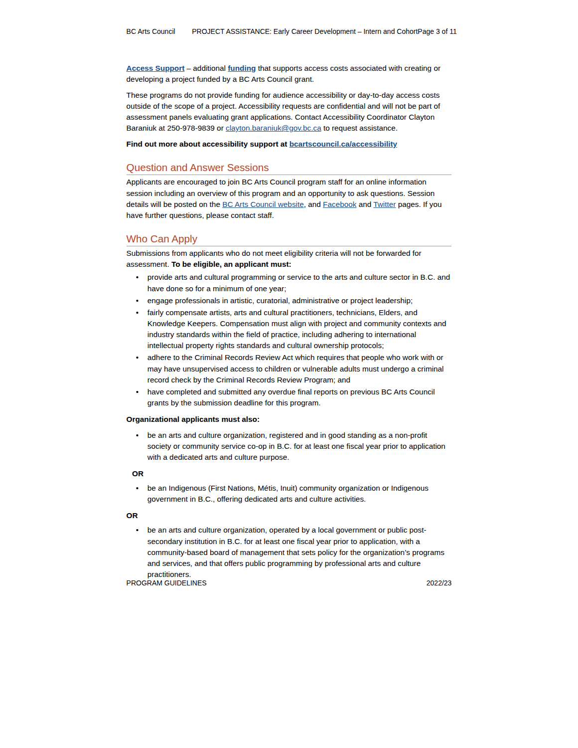BC Arts Council PROJECT ASSISTANCE: Early Career Development – Intern and Cohort Page 3 of 11
Access Support – additional funding that supports access costs associated with creating or developing a project funded by a BC Arts Council grant.
These programs do not provide funding for audience accessibility or day-to-day access costs outside of the scope of a project. Accessibility requests are confidential and will not be part of assessment panels evaluating grant applications. Contact Accessibility Coordinator Clayton Baraniuk at 250-978-9839 or clayton.baraniuk@gov.bc.ca to request assistance.
Find out more about accessibility support at bcartscouncil.ca/accessibility
Question and Answer Sessions
Applicants are encouraged to join BC Arts Council program staff for an online information session including an overview of this program and an opportunity to ask questions. Session details will be posted on the BC Arts Council website, and Facebook and Twitter pages. If you have further questions, please contact staff.
Who Can Apply
Submissions from applicants who do not meet eligibility criteria will not be forwarded for assessment. To be eligible, an applicant must:
provide arts and cultural programming or service to the arts and culture sector in B.C. and have done so for a minimum of one year;
engage professionals in artistic, curatorial, administrative or project leadership;
fairly compensate artists, arts and cultural practitioners, technicians, Elders, and Knowledge Keepers. Compensation must align with project and community contexts and industry standards within the field of practice, including adhering to international intellectual property rights standards and cultural ownership protocols;
adhere to the Criminal Records Review Act which requires that people who work with or may have unsupervised access to children or vulnerable adults must undergo a criminal record check by the Criminal Records Review Program; and
have completed and submitted any overdue final reports on previous BC Arts Council grants by the submission deadline for this program.
Organizational applicants must also:
be an arts and culture organization, registered and in good standing as a non-profit society or community service co-op in B.C. for at least one fiscal year prior to application with a dedicated arts and culture purpose.
OR
be an Indigenous (First Nations, Métis, Inuit) community organization or Indigenous government in B.C., offering dedicated arts and culture activities.
OR
be an arts and culture organization, operated by a local government or public post-secondary institution in B.C. for at least one fiscal year prior to application, with a community-based board of management that sets policy for the organization’s programs and services, and that offers public programming by professional arts and culture practitioners.
PROGRAM GUIDELINES 2022/23